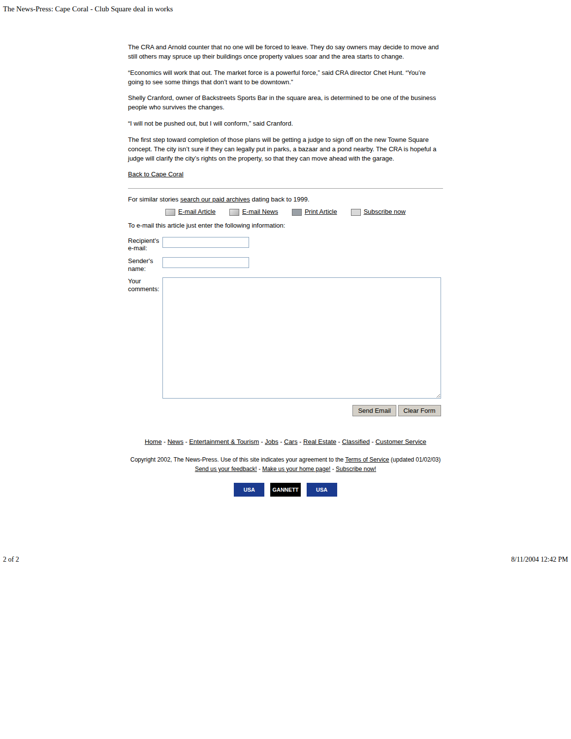The News-Press: Cape Coral - Club Square deal in works
The CRA and Arnold counter that no one will be forced to leave. They do say owners may decide to move and still others may spruce up their buildings once property values soar and the area starts to change.
“Economics will work that out. The market force is a powerful force,” said CRA director Chet Hunt. “You’re going to see some things that don’t want to be downtown.”
Shelly Cranford, owner of Backstreets Sports Bar in the square area, is determined to be one of the business people who survives the changes.
“I will not be pushed out, but I will conform,” said Cranford.
The first step toward completion of those plans will be getting a judge to sign off on the new Towne Square concept. The city isn’t sure if they can legally put in parks, a bazaar and a pond nearby. The CRA is hopeful a judge will clarify the city’s rights on the property, so that they can move ahead with the garage.
Back to Cape Coral
For similar stories search our paid archives dating back to 1999.
| E-mail Article | E-mail News | Print Article | Subscribe now |
To e-mail this article just enter the following information:
| Recipient's e-mail: | |
| Sender's name: | |
| Your comments: | |
Home - News - Entertainment & Tourism - Jobs - Cars - Real Estate - Classified - Customer Service
Copyright 2002, The News-Press. Use of this site indicates your agreement to the Terms of Service (updated 01/02/03)
Send us your feedback! - Make us your home page! - Subscribe now!
USA TODAY GANNETT USA WEEKEND
2 of 2 8/11/2004 12:42 PM